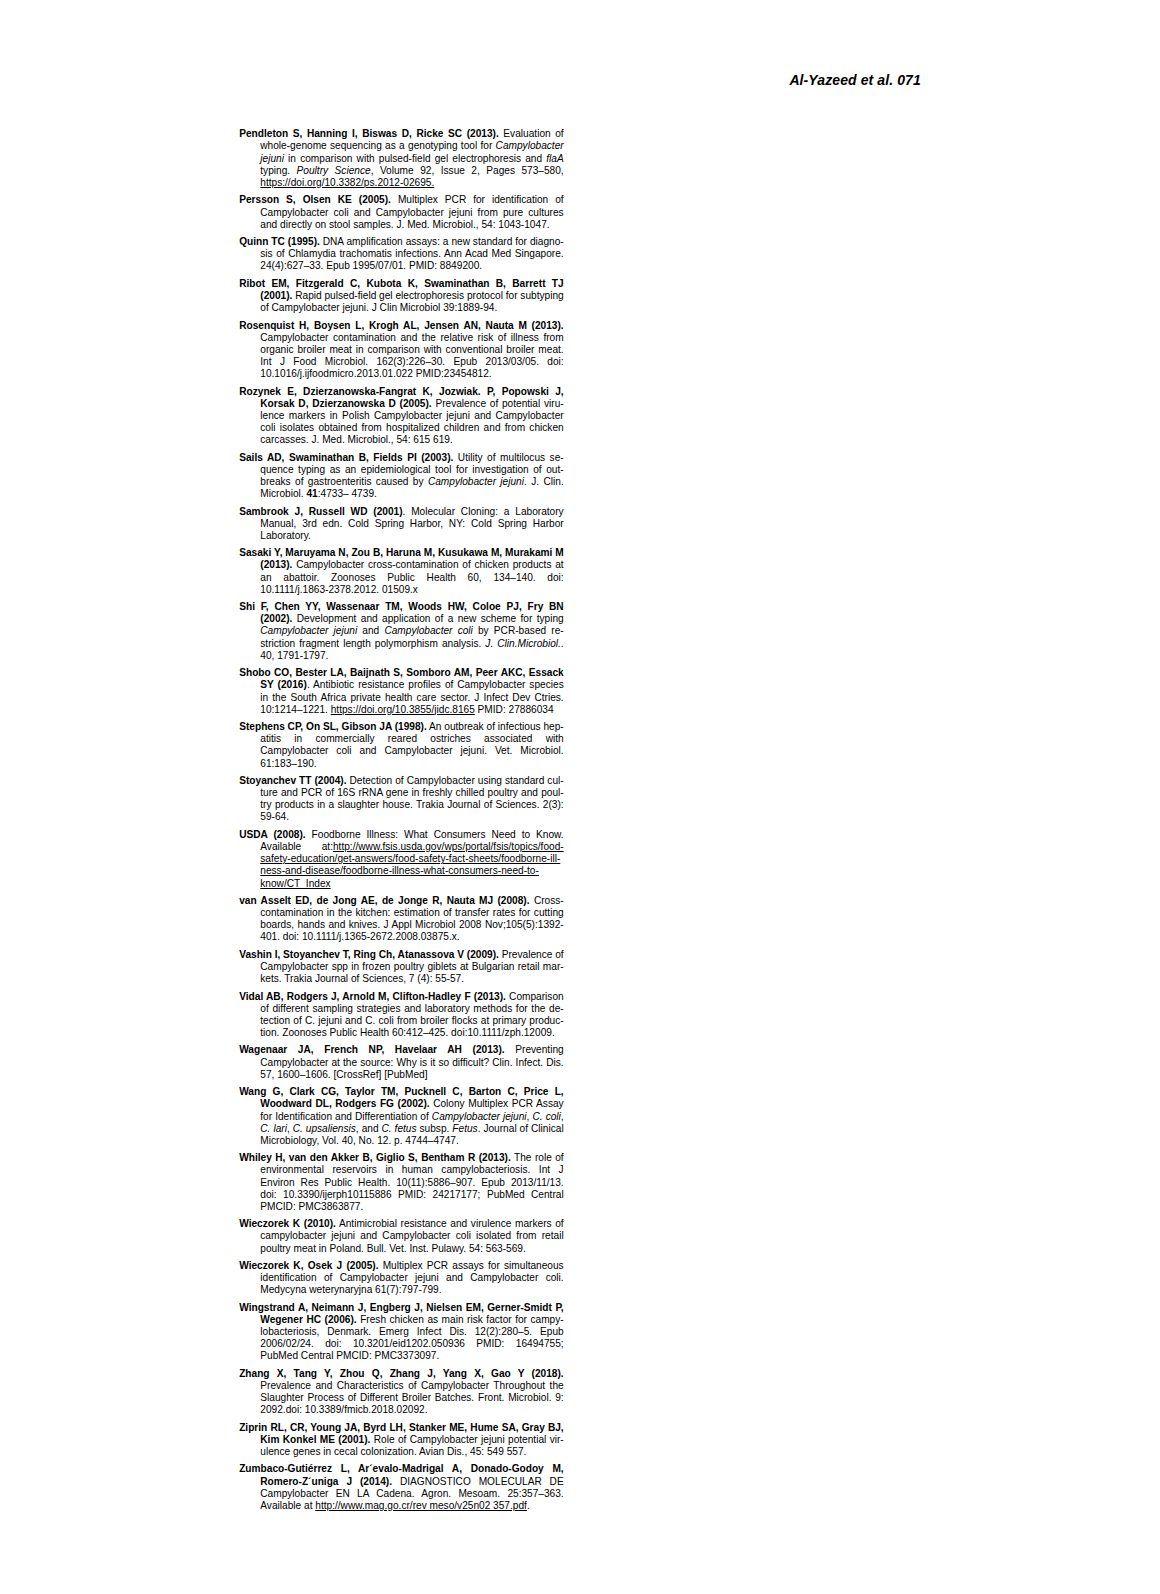Al-Yazeed et al. 071
Pendleton S, Hanning I, Biswas D, Ricke SC (2013). Evaluation of whole-genome sequencing as a genotyping tool for Campylobacter jejuni in comparison with pulsed-field gel electrophoresis and flaA typing. Poultry Science, Volume 92, Issue 2, Pages 573–580, https://doi.org/10.3382/ps.2012-02695.
Persson S, Olsen KE (2005). Multiplex PCR for identification of Campylobacter coli and Campylobacter jejuni from pure cultures and directly on stool samples. J. Med. Microbiol., 54: 1043-1047.
Quinn TC (1995). DNA amplification assays: a new standard for diagnosis of Chlamydia trachomatis infections. Ann Acad Med Singapore. 24(4):627–33. Epub 1995/07/01. PMID: 8849200.
Ribot EM, Fitzgerald C, Kubota K, Swaminathan B, Barrett TJ (2001). Rapid pulsed-field gel electrophoresis protocol for subtyping of Campylobacter jejuni. J Clin Microbiol 39:1889-94.
Rosenquist H, Boysen L, Krogh AL, Jensen AN, Nauta M (2013). Campylobacter contamination and the relative risk of illness from organic broiler meat in comparison with conventional broiler meat. Int J Food Microbiol. 162(3):226–30. Epub 2013/03/05. doi: 10.1016/j.ijfoodmicro.2013.01.022 PMID:23454812.
Rozynek E, Dzierzanowska-Fangrat K, Jozwiak. P, Popowski J, Korsak D, Dzierzanowska D (2005). Prevalence of potential virulence markers in Polish Campylobacter jejuni and Campylobacter coli isolates obtained from hospitalized children and from chicken carcasses. J. Med. Microbiol., 54: 615 619.
Sails AD, Swaminathan B, Fields PI (2003). Utility of multilocus sequence typing as an epidemiological tool for investigation of outbreaks of gastroenteritis caused by Campylobacter jejuni. J. Clin. Microbiol. 41:4733– 4739.
Sambrook J, Russell WD (2001). Molecular Cloning: a Laboratory Manual, 3rd edn. Cold Spring Harbor, NY: Cold Spring Harbor Laboratory.
Sasaki Y, Maruyama N, Zou B, Haruna M, Kusukawa M, Murakami M (2013). Campylobacter cross-contamination of chicken products at an abattoir. Zoonoses Public Health 60, 134–140. doi: 10.1111/j.1863-2378.2012. 01509.x
Shi F, Chen YY, Wassenaar TM, Woods HW, Coloe PJ, Fry BN (2002). Development and application of a new scheme for typing Campylobacter jejuni and Campylobacter coli by PCR-based restriction fragment length polymorphism analysis. J. Clin.Microbiol.. 40, 1791-1797.
Shobo CO, Bester LA, Baijnath S, Somboro AM, Peer AKC, Essack SY (2016). Antibiotic resistance profiles of Campylobacter species in the South Africa private health care sector. J Infect Dev Ctries. 10:1214–1221. https://doi.org/10.3855/jidc.8165 PMID: 27886034
Stephens CP, On SL, Gibson JA (1998). An outbreak of infectious hepatitis in commercially reared ostriches associated with Campylobacter coli and Campylobacter jejuni. Vet. Microbiol. 61:183–190.
Stoyanchev TT (2004). Detection of Campylobacter using standard culture and PCR of 16S rRNA gene in freshly chilled poultry and poultry products in a slaughter house. Trakia Journal of Sciences. 2(3): 59-64.
USDA (2008). Foodborne Illness: What Consumers Need to Know. Available at:http://www.fsis.usda.gov/wps/portal/fsis/topics/food-safety-education/get-answers/food-safety-fact-sheets/foodborne-illness-and-disease/foodborne-illness-what-consumers-need-to-know/CT_Index
van Asselt ED, de Jong AE, de Jonge R, Nauta MJ (2008). Cross-contamination in the kitchen: estimation of transfer rates for cutting boards, hands and knives. J Appl Microbiol 2008 Nov;105(5):1392-401. doi: 10.1111/j.1365-2672.2008.03875.x.
Vashin I, Stoyanchev T, Ring Ch, Atanassova V (2009). Prevalence of Campylobacter spp in frozen poultry giblets at Bulgarian retail markets. Trakia Journal of Sciences, 7 (4): 55-57.
Vidal AB, Rodgers J, Arnold M, Clifton-Hadley F (2013). Comparison of different sampling strategies and laboratory methods for the detection of C. jejuni and C. coli from broiler flocks at primary production. Zoonoses Public Health 60:412–425. doi:10.1111/zph.12009.
Wagenaar JA, French NP, Havelaar AH (2013). Preventing Campylobacter at the source: Why is it so difficult? Clin. Infect. Dis. 57, 1600–1606. [CrossRef] [PubMed]
Wang G, Clark CG, Taylor TM, Pucknell C, Barton C, Price L, Woodward DL, Rodgers FG (2002). Colony Multiplex PCR Assay for Identification and Differentiation of Campylobacter jejuni, C. coli, C. lari, C. upsaliensis, and C. fetus subsp. Fetus. Journal of Clinical Microbiology, Vol. 40, No. 12. p. 4744–4747.
Whiley H, van den Akker B, Giglio S, Bentham R (2013). The role of environmental reservoirs in human campylobacteriosis. Int J Environ Res Public Health. 10(11):5886–907. Epub 2013/11/13. doi: 10.3390/ijerph10115886 PMID: 24217177; PubMed Central PMCID: PMC3863877.
Wieczorek K (2010). Antimicrobial resistance and virulence markers of campylobacter jejuni and Campylobacter coli isolated from retail poultry meat in Poland. Bull. Vet. Inst. Pulawy. 54: 563-569.
Wieczorek K, Osek J (2005). Multiplex PCR assays for simultaneous identification of Campylobacter jejuni and Campylobacter coli. Medycyna weterynaryjna 61(7):797-799.
Wingstrand A, Neimann J, Engberg J, Nielsen EM, Gerner-Smidt P, Wegener HC (2006). Fresh chicken as main risk factor for campylobacteriosis, Denmark. Emerg Infect Dis. 12(2):280–5. Epub 2006/02/24. doi: 10.3201/eid1202.050936 PMID: 16494755; PubMed Central PMCID: PMC3373097.
Zhang X, Tang Y, Zhou Q, Zhang J, Yang X, Gao Y (2018). Prevalence and Characteristics of Campylobacter Throughout the Slaughter Process of Different Broiler Batches. Front. Microbiol. 9: 2092.doi: 10.3389/fmicb.2018.02092.
Ziprin RL, CR, Young JA, Byrd LH, Stanker ME, Hume SA, Gray BJ, Kim Konkel ME (2001). Role of Campylobacter jejuni potential virulence genes in cecal colonization. Avian Dis., 45: 549 557.
Zumbaco-Gutiérrez L, Ar´evalo-Madrigal A, Donado-Godoy M, Romero-Z´uniga J (2014). DIAGNOSTICO MOLECULAR DE Campylobacter EN LA Cadena. Agron. Mesoam. 25:357–363. Available at http://www.mag.go.cr/rev meso/v25n02 357.pdf.